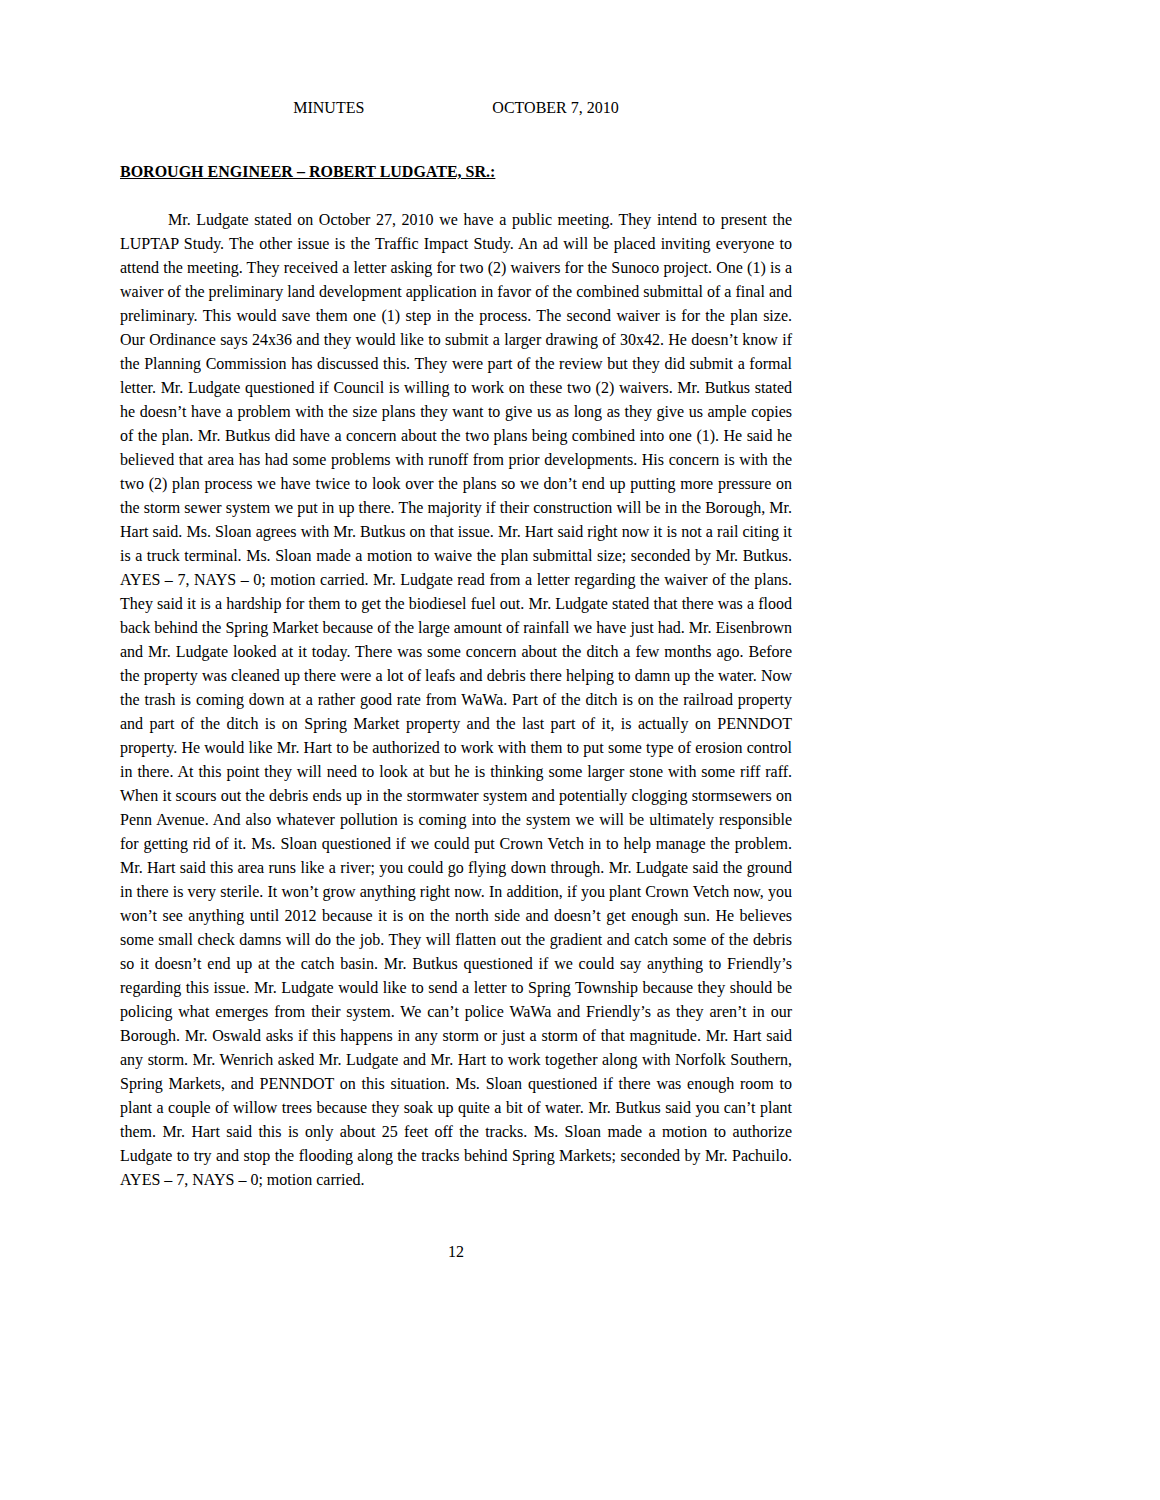MINUTES OCTOBER 7, 2010
BOROUGH ENGINEER – ROBERT LUDGATE, SR.:
Mr. Ludgate stated on October 27, 2010 we have a public meeting. They intend to present the LUPTAP Study. The other issue is the Traffic Impact Study. An ad will be placed inviting everyone to attend the meeting. They received a letter asking for two (2) waivers for the Sunoco project. One (1) is a waiver of the preliminary land development application in favor of the combined submittal of a final and preliminary. This would save them one (1) step in the process. The second waiver is for the plan size. Our Ordinance says 24x36 and they would like to submit a larger drawing of 30x42. He doesn’t know if the Planning Commission has discussed this. They were part of the review but they did submit a formal letter. Mr. Ludgate questioned if Council is willing to work on these two (2) waivers. Mr. Butkus stated he doesn’t have a problem with the size plans they want to give us as long as they give us ample copies of the plan. Mr. Butkus did have a concern about the two plans being combined into one (1). He said he believed that area has had some problems with runoff from prior developments. His concern is with the two (2) plan process we have twice to look over the plans so we don’t end up putting more pressure on the storm sewer system we put in up there. The majority if their construction will be in the Borough, Mr. Hart said. Ms. Sloan agrees with Mr. Butkus on that issue. Mr. Hart said right now it is not a rail citing it is a truck terminal. Ms. Sloan made a motion to waive the plan submittal size; seconded by Mr. Butkus. AYES – 7, NAYS – 0; motion carried. Mr. Ludgate read from a letter regarding the waiver of the plans. They said it is a hardship for them to get the biodiesel fuel out. Mr. Ludgate stated that there was a flood back behind the Spring Market because of the large amount of rainfall we have just had. Mr. Eisenbrown and Mr. Ludgate looked at it today. There was some concern about the ditch a few months ago. Before the property was cleaned up there were a lot of leafs and debris there helping to damn up the water. Now the trash is coming down at a rather good rate from WaWa. Part of the ditch is on the railroad property and part of the ditch is on Spring Market property and the last part of it, is actually on PENNDOT property. He would like Mr. Hart to be authorized to work with them to put some type of erosion control in there. At this point they will need to look at but he is thinking some larger stone with some riff raff. When it scours out the debris ends up in the stormwater system and potentially clogging stormsewers on Penn Avenue. And also whatever pollution is coming into the system we will be ultimately responsible for getting rid of it. Ms. Sloan questioned if we could put Crown Vetch in to help manage the problem. Mr. Hart said this area runs like a river; you could go flying down through. Mr. Ludgate said the ground in there is very sterile. It won’t grow anything right now. In addition, if you plant Crown Vetch now, you won’t see anything until 2012 because it is on the north side and doesn’t get enough sun. He believes some small check damns will do the job. They will flatten out the gradient and catch some of the debris so it doesn’t end up at the catch basin. Mr. Butkus questioned if we could say anything to Friendly’s regarding this issue. Mr. Ludgate would like to send a letter to Spring Township because they should be policing what emerges from their system. We can’t police WaWa and Friendly’s as they aren’t in our Borough. Mr. Oswald asks if this happens in any storm or just a storm of that magnitude. Mr. Hart said any storm. Mr. Wenrich asked Mr. Ludgate and Mr. Hart to work together along with Norfolk Southern, Spring Markets, and PENNDOT on this situation. Ms. Sloan questioned if there was enough room to plant a couple of willow trees because they soak up quite a bit of water. Mr. Butkus said you can’t plant them. Mr. Hart said this is only about 25 feet off the tracks. Ms. Sloan made a motion to authorize Ludgate to try and stop the flooding along the tracks behind Spring Markets; seconded by Mr. Pachuilo. AYES – 7, NAYS – 0; motion carried.
12